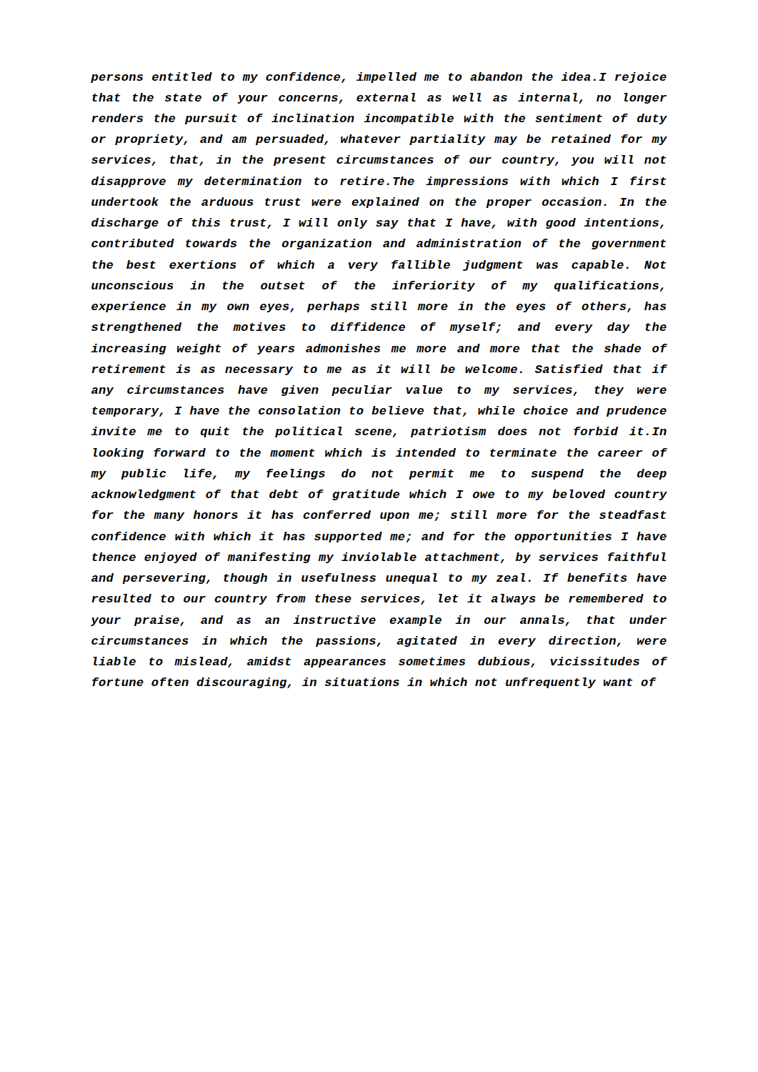persons entitled to my confidence, impelled me to abandon the idea.I rejoice that the state of your concerns, external as well as internal, no longer renders the pursuit of inclination incompatible with the sentiment of duty or propriety, and am persuaded, whatever partiality may be retained for my services, that, in the present circumstances of our country, you will not disapprove my determination to retire.The impressions with which I first undertook the arduous trust were explained on the proper occasion. In the discharge of this trust, I will only say that I have, with good intentions, contributed towards the organization and administration of the government the best exertions of which a very fallible judgment was capable. Not unconscious in the outset of the inferiority of my qualifications, experience in my own eyes, perhaps still more in the eyes of others, has strengthened the motives to diffidence of myself; and every day the increasing weight of years admonishes me more and more that the shade of retirement is as necessary to me as it will be welcome. Satisfied that if any circumstances have given peculiar value to my services, they were temporary, I have the consolation to believe that, while choice and prudence invite me to quit the political scene, patriotism does not forbid it.In looking forward to the moment which is intended to terminate the career of my public life, my feelings do not permit me to suspend the deep acknowledgment of that debt of gratitude which I owe to my beloved country for the many honors it has conferred upon me; still more for the steadfast confidence with which it has supported me; and for the opportunities I have thence enjoyed of manifesting my inviolable attachment, by services faithful and persevering, though in usefulness unequal to my zeal. If benefits have resulted to our country from these services, let it always be remembered to your praise, and as an instructive example in our annals, that under circumstances in which the passions, agitated in every direction, were liable to mislead, amidst appearances sometimes dubious, vicissitudes of fortune often discouraging, in situations in which not unfrequently want of